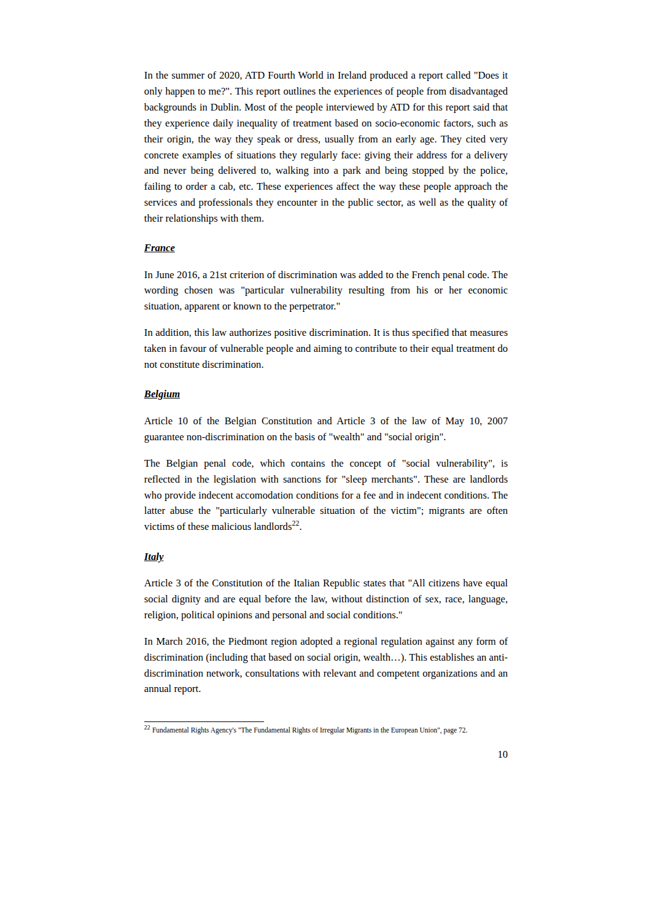In the summer of 2020, ATD Fourth World in Ireland produced a report called "Does it only happen to me?". This report outlines the experiences of people from disadvantaged backgrounds in Dublin. Most of the people interviewed by ATD for this report said that they experience daily inequality of treatment based on socio-economic factors, such as their origin, the way they speak or dress, usually from an early age. They cited very concrete examples of situations they regularly face: giving their address for a delivery and never being delivered to, walking into a park and being stopped by the police, failing to order a cab, etc. These experiences affect the way these people approach the services and professionals they encounter in the public sector, as well as the quality of their relationships with them.
France
In June 2016, a 21st criterion of discrimination was added to the French penal code. The wording chosen was "particular vulnerability resulting from his or her economic situation, apparent or known to the perpetrator."
In addition, this law authorizes positive discrimination. It is thus specified that measures taken in favour of vulnerable people and aiming to contribute to their equal treatment do not constitute discrimination.
Belgium
Article 10 of the Belgian Constitution and Article 3 of the law of May 10, 2007 guarantee non-discrimination on the basis of "wealth" and "social origin".
The Belgian penal code, which contains the concept of "social vulnerability", is reflected in the legislation with sanctions for "sleep merchants". These are landlords who provide indecent accomodation conditions for a fee and in indecent conditions. The latter abuse the "particularly vulnerable situation of the victim"; migrants are often victims of these malicious landlords22.
Italy
Article 3 of the Constitution of the Italian Republic states that "All citizens have equal social dignity and are equal before the law, without distinction of sex, race, language, religion, political opinions and personal and social conditions."
In March 2016, the Piedmont region adopted a regional regulation against any form of discrimination (including that based on social origin, wealth…). This establishes an anti-discrimination network, consultations with relevant and competent organizations and an annual report.
22Fundamental Rights Agency's "The Fundamental Rights of Irregular Migrants in the European Union", page 72.
10